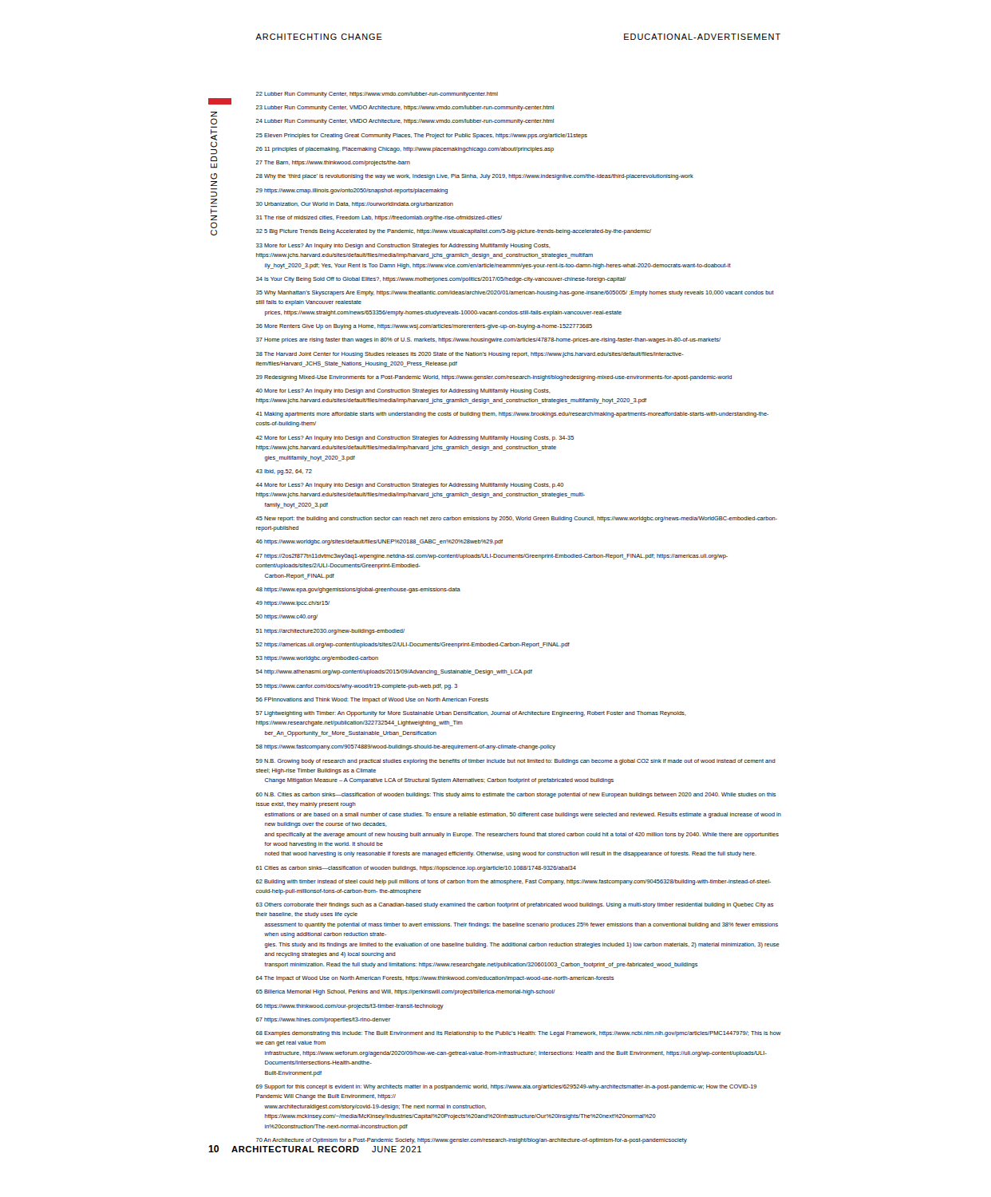Architechting Change
Educational-Advertisement
Continuing Education
22 Lubber Run Community Center, https://www.vmdo.com/lubber-run-communitycenter.html
23 Lubber Run Community Center, VMDO Architecture, https://www.vmdo.com/lubber-run-community-center.html
24 Lubber Run Community Center, VMDO Architecture, https://www.vmdo.com/lubber-run-community-center.html
25 Eleven Principles for Creating Great Community Places, The Project for Public Spaces, https://www.pps.org/article/11steps
26 11 principles of placemaking, Placemaking Chicago, http://www.placemakingchicago.com/about/principles.asp
27 The Barn, https://www.thinkwood.com/projects/the-barn
28 Why the ‘third place’ is revolutionising the way we work, Indesign Live, Pia Sinha, July 2019, https://www.indesignlive.com/the-ideas/third-placerevolutionising-work
29 https://www.cmap.illinois.gov/onto2050/snapshot-reports/placemaking
30 Urbanization, Our World in Data, https://ourworldindata.org/urbanization
31 The rise of midsized cities, Freedom Lab, https://freedomlab.org/the-rise-ofmidsized-cities/
32 5 Big Picture Trends Being Accelerated by the Pandemic, https://www.visualcapitalist.com/5-big-picture-trends-being-accelerated-by-the-pandemic/
33 More for Less? An Inquiry into Design and Construction Strategies for Addressing Multifamily Housing Costs, https://www.jchs.harvard.edu/sites/default/files/media/imp/harvard_jchs_gramlich_design_and_construction_strategies_multifam
ily_hoyt_2020_3.pdf; Yes, Your Rent Is Too Damn High, https://www.vice.com/en/article/neammm/yes-your-rent-is-too-damn-high-heres-what-2020-democrats-want-to-doabout-it
34 Is Your City Being Sold Off to Global Elites?, https://www.motherjones.com/politics/2017/05/hedge-city-vancouver-chinese-foreign-capital/
35 Why Manhattan’s Skyscrapers Are Empty, https://www.theatlantic.com/ideas/archive/2020/01/american-housing-has-gone-insane/605005/ ;Empty homes study reveals 10,000 vacant condos but still fails to explain Vancouver realestate
prices, https://www.straight.com/news/653356/empty-homes-studyreveals-10000-vacant-condos-still-fails-explain-vancouver-real-estate
36 More Renters Give Up on Buying a Home, https://www.wsj.com/articles/morerenters-give-up-on-buying-a-home-1522773685
37 Home prices are rising faster than wages in 80% of U.S. markets, https://www.housingwire.com/articles/47878-home-prices-are-rising-faster-than-wages-in-80-of-us-markets/
38 The Harvard Joint Center for Housing Studies releases its 2020 State of the Nation’s Housing report, https://www.jchs.harvard.edu/sites/default/files/interactive-item/files/Harvard_JCHS_State_Nations_Housing_2020_Press_Release.pdf
39 Redesigning Mixed-Use Environments for a Post-Pandemic World, https://www.gensler.com/research-insight/blog/redesigning-mixed-use-environments-for-apost-pandemic-world
40 More for Less? An Inquiry into Design and Construction Strategies for Addressing Multifamily Housing Costs, https://www.jchs.harvard.edu/sites/default/files/media/imp/harvard_jchs_gramlich_design_and_construction_strategies_multifamily_hoyt_2020_3.pdf
41 Making apartments more affordable starts with understanding the costs of building them, https://www.brookings.edu/research/making-apartments-moreaffordable-starts-with-understanding-the-costs-of-building-them/
42 More for Less? An Inquiry into Design and Construction Strategies for Addressing Multifamily Housing Costs, p. 34-35 https://www.jchs.harvard.edu/sites/default/files/media/imp/harvard_jchs_gramlich_design_and_construction_strate
gies_multifamily_hoyt_2020_3.pdf
43 Ibid, pg.52, 64, 72
44 More for Less? An Inquiry into Design and Construction Strategies for Addressing Multifamily Housing Costs, p.40 https://www.jchs.harvard.edu/sites/default/files/media/imp/harvard_jchs_gramlich_design_and_construction_strategies_multi-
family_hoyt_2020_3.pdf
45 New report: the building and construction sector can reach net zero carbon emissions by 2050, World Green Building Council, https://www.worldgbc.org/news-media/WorldGBC-embodied-carbon-report-published
46 https://www.worldgbc.org/sites/default/files/UNEP%20188_GABC_en%20%28web%29.pdf
47 https://2os2f877tn11dvtmc3wy0aq1-wpengine.netdna-ssl.com/wp-content/uploads/ULI-Documents/Greenprint-Embodied-Carbon-Report_FINAL.pdf; https://americas.uli.org/wp-content/uploads/sites/2/ULI-Documents/Greenprint-Embodied-
Carbon-Report_FINAL.pdf
48 https://www.epa.gov/ghgemissions/global-greenhouse-gas-emissions-data
49 https://www.ipcc.ch/sr15/
50 https://www.c40.org/
51 https://architecture2030.org/new-buildings-embodied/
52 https://americas.uli.org/wp-content/uploads/sites/2/ULI-Documents/Greenprint-Embodied-Carbon-Report_FINAL.pdf
53 https://www.worldgbc.org/embodied-carbon
54 http://www.athenasmi.org/wp-content/uploads/2015/09/Advancing_Sustainable_Design_with_LCA.pdf
55 https://www.canfor.com/docs/why-wood/tr19-complete-pub-web.pdf, pg. 3
56 FPInnovations and Think Wood: The Impact of Wood Use on North American Forests
57 Lightweighting with Timber: An Opportunity for More Sustainable Urban Densification, Journal of Architecture Engineering, Robert Foster and Thomas Reynolds, https://www.researchgate.net/publication/322732544_Lightweighting_with_Tim
ber_An_Opportunity_for_More_Sustainable_Urban_Densification
58 https://www.fastcompany.com/90574889/wood-buildings-should-be-arequirement-of-any-climate-change-policy
59 N.B. Growing body of research and practical studies exploring the benefits of timber include but not limited to: Buildings can become a global CO2 sink if made out of wood instead of cement and steel; High-rise Timber Buildings as a Climate
Change Mitigation Measure – A Comparative LCA of Structural System Alternatives; Carbon footprint of prefabricated wood buildings
60 N.B. Cities as carbon sinks—classification of wooden buildings: This study aims to estimate the carbon storage potential of new European buildings between 2020 and 2040. While studies on this issue exist, they mainly present rough
estimations or are based on a small number of case studies. To ensure a reliable estimation, 50 different case buildings were selected and reviewed. Results estimate a gradual increase of wood in new buildings over the course of two decades,
and specifically at the average amount of new housing built annually in Europe. The researchers found that stored carbon could hit a total of 420 million tons by 2040. While there are opportunities for wood harvesting in the world. It should be
noted that wood harvesting is only reasonable if forests are managed efficiently. Otherwise, using wood for construction will result in the disappearance of forests. Read the full study here.
61 Cities as carbon sinks—classification of wooden buildings, https://iopscience.iop.org/article/10.1088/1748-9326/abal34
62 Building with timber instead of steel could help pull millions of tons of carbon from the atmosphere, Fast Company, https://www.fastcompany.com/90456328/building-with-timber-instead-of-steel-could-help-pull-millionsof-tons-of-carbon-from- the-atmosphere
63 Others corroborate their findings such as a Canadian-based study examined the carbon footprint of prefabricated wood buildings. Using a multi-story timber residential building in Quebec City as their baseline, the study uses life cycle
assessment to quantify the potential of mass timber to avert emissions. Their findings: the baseline scenario produces 25% fewer emissions than a conventional building and 38% fewer emissions when using additional carbon reduction strate-
gies. This study and its findings are limited to the evaluation of one baseline building. The additional carbon reduction strategies included 1) low carbon materials, 2) material minimization, 3) reuse and recycling strategies and 4) local sourcing and
transport minimization. Read the full study and limitations: https://www.researchgate.net/publication/320601003_Carbon_footprint_of_pre-fabricated_wood_buildings
64 The Impact of Wood Use on North American Forests, https://www.thinkwood.com/education/impact-wood-use-north-american-forests
65 Billerica Memorial High School, Perkins and Will, https://perkinswill.com/project/billerica-memorial-high-school/
66 https://www.thinkwood.com/our-projects/t3-timber-transit-technology
67 https://www.hines.com/properties/t3-rino-denver
68 Examples demonstrating this include: The Built Environment and Its Relationship to the Public’s Health: The Legal Framework, https://www.ncbi.nlm.nih.gov/pmc/articles/PMC1447979/; This is how we can get real value from
infrastructure, https://www.weforum.org/agenda/2020/09/how-we-can-getreal-value-from-infrastructure/; Intersections: Health and the Built Environment, https://uli.org/wp-content/uploads/ULI-Documents/Intersections-Health-andthe-
Built-Environment.pdf
69 Support for this concept is evident in: Why architects matter in a postpandemic world, https://www.aia.org/articles/6295249-why-architectsmatter-in-a-post-pandemic-w; How the COVID-19 Pandemic Will Change the Built Environment, https://
www.architecturaldigest.com/story/covid-19-design; The next normal in construction, https://www.mckinsey.com/~/media/McKinsey/Industries/Capital%20Projects%20and%20Infrastructure/Our%20Insights/The%20next%20normal%20
in%20construction/The-next-normal-inconstruction.pdf
70 An Architecture of Optimism for a Post-Pandemic Society, https://www.gensler.com/research-insight/blog/an-architecture-of-optimism-for-a-post-pandemicsociety
10 Architectural Record June 2021